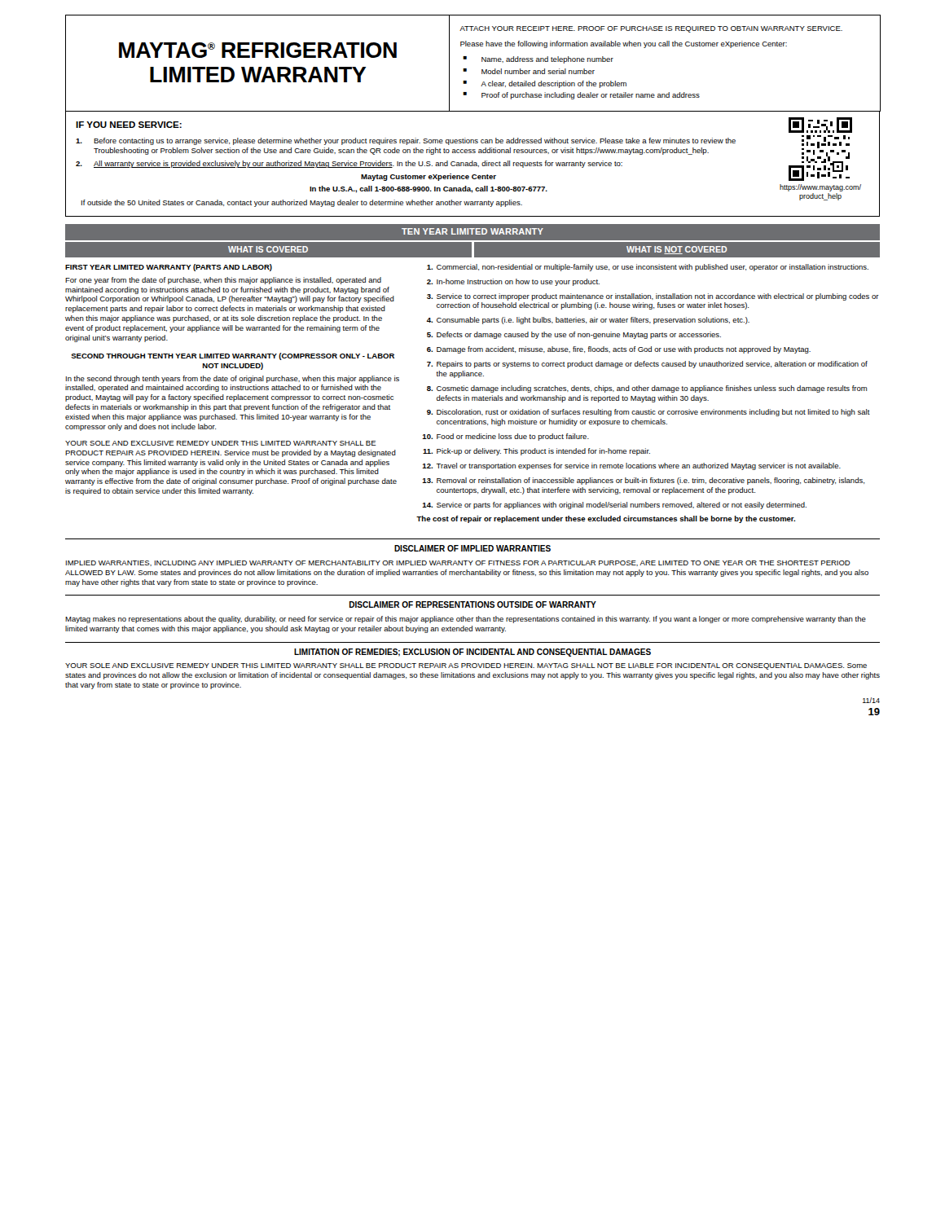MAYTAG® REFRIGERATION
LIMITED WARRANTY
ATTACH YOUR RECEIPT HERE. PROOF OF PURCHASE IS REQUIRED TO OBTAIN WARRANTY SERVICE.
Please have the following information available when you call the Customer eXperience Center:
Name, address and telephone number
Model number and serial number
A clear, detailed description of the problem
Proof of purchase including dealer or retailer name and address
https://www.maytag.com/
product_help
IF YOU NEED SERVICE:
Before contacting us to arrange service, please determine whether your product requires repair. Some questions can be addressed without service. Please take a few minutes to review the Troubleshooting or Problem Solver section of the Use and Care Guide, scan the QR code on the right to access additional resources, or visit https://www.maytag.com/product_help.
All warranty service is provided exclusively by our authorized Maytag Service Providers. In the U.S. and Canada, direct all requests for warranty service to:
Maytag Customer eXperience Center
In the U.S.A., call 1-800-688-9900. In Canada, call 1-800-807-6777.
If outside the 50 United States or Canada, contact your authorized Maytag dealer to determine whether another warranty applies.
TEN YEAR LIMITED WARRANTY
WHAT IS COVERED
WHAT IS NOT COVERED
FIRST YEAR LIMITED WARRANTY (PARTS AND LABOR)
For one year from the date of purchase, when this major appliance is installed, operated and maintained according to instructions attached to or furnished with the product, Maytag brand of Whirlpool Corporation or Whirlpool Canada, LP (hereafter “Maytag”) will pay for factory specified replacement parts and repair labor to correct defects in materials or workmanship that existed when this major appliance was purchased, or at its sole discretion replace the product. In the event of product replacement, your appliance will be warranted for the remaining term of the original unit’s warranty period.
SECOND THROUGH TENTH YEAR LIMITED WARRANTY (COMPRESSOR ONLY - LABOR NOT INCLUDED)
In the second through tenth years from the date of original purchase, when this major appliance is installed, operated and maintained according to instructions attached to or furnished with the product, Maytag will pay for a factory specified replacement compressor to correct non-cosmetic defects in materials or workmanship in this part that prevent function of the refrigerator and that existed when this major appliance was purchased. This limited 10-year warranty is for the compressor only and does not include labor.
YOUR SOLE AND EXCLUSIVE REMEDY UNDER THIS LIMITED WARRANTY SHALL BE PRODUCT REPAIR AS PROVIDED HEREIN. Service must be provided by a Maytag designated service company. This limited warranty is valid only in the United States or Canada and applies only when the major appliance is used in the country in which it was purchased. This limited warranty is effective from the date of original consumer purchase. Proof of original purchase date is required to obtain service under this limited warranty.
Commercial, non-residential or multiple-family use, or use inconsistent with published user, operator or installation instructions.
In-home Instruction on how to use your product.
Service to correct improper product maintenance or installation, installation not in accordance with electrical or plumbing codes or correction of household electrical or plumbing (i.e. house wiring, fuses or water inlet hoses).
Consumable parts (i.e. light bulbs, batteries, air or water filters, preservation solutions, etc.).
Defects or damage caused by the use of non-genuine Maytag parts or accessories.
Damage from accident, misuse, abuse, fire, floods, acts of God or use with products not approved by Maytag.
Repairs to parts or systems to correct product damage or defects caused by unauthorized service, alteration or modification of the appliance.
Cosmetic damage including scratches, dents, chips, and other damage to appliance finishes unless such damage results from defects in materials and workmanship and is reported to Maytag within 30 days.
Discoloration, rust or oxidation of surfaces resulting from caustic or corrosive environments including but not limited to high salt concentrations, high moisture or humidity or exposure to chemicals.
Food or medicine loss due to product failure.
Pick-up or delivery. This product is intended for in-home repair.
Travel or transportation expenses for service in remote locations where an authorized Maytag servicer is not available.
Removal or reinstallation of inaccessible appliances or built-in fixtures (i.e. trim, decorative panels, flooring, cabinetry, islands, countertops, drywall, etc.) that interfere with servicing, removal or replacement of the product.
Service or parts for appliances with original model/serial numbers removed, altered or not easily determined.
The cost of repair or replacement under these excluded circumstances shall be borne by the customer.
DISCLAIMER OF IMPLIED WARRANTIES
IMPLIED WARRANTIES, INCLUDING ANY IMPLIED WARRANTY OF MERCHANTABILITY OR IMPLIED WARRANTY OF FITNESS FOR A PARTICULAR PURPOSE, ARE LIMITED TO ONE YEAR OR THE SHORTEST PERIOD ALLOWED BY LAW. Some states and provinces do not allow limitations on the duration of implied warranties of merchantability or fitness, so this limitation may not apply to you. This warranty gives you specific legal rights, and you also may have other rights that vary from state to state or province to province.
DISCLAIMER OF REPRESENTATIONS OUTSIDE OF WARRANTY
Maytag makes no representations about the quality, durability, or need for service or repair of this major appliance other than the representations contained in this warranty. If you want a longer or more comprehensive warranty than the limited warranty that comes with this major appliance, you should ask Maytag or your retailer about buying an extended warranty.
LIMITATION OF REMEDIES; EXCLUSION OF INCIDENTAL AND CONSEQUENTIAL DAMAGES
YOUR SOLE AND EXCLUSIVE REMEDY UNDER THIS LIMITED WARRANTY SHALL BE PRODUCT REPAIR AS PROVIDED HEREIN. MAYTAG SHALL NOT BE LIABLE FOR INCIDENTAL OR CONSEQUENTIAL DAMAGES. Some states and provinces do not allow the exclusion or limitation of incidental or consequential damages, so these limitations and exclusions may not apply to you. This warranty gives you specific legal rights, and you also may have other rights that vary from state to state or province to province.
11/14
19